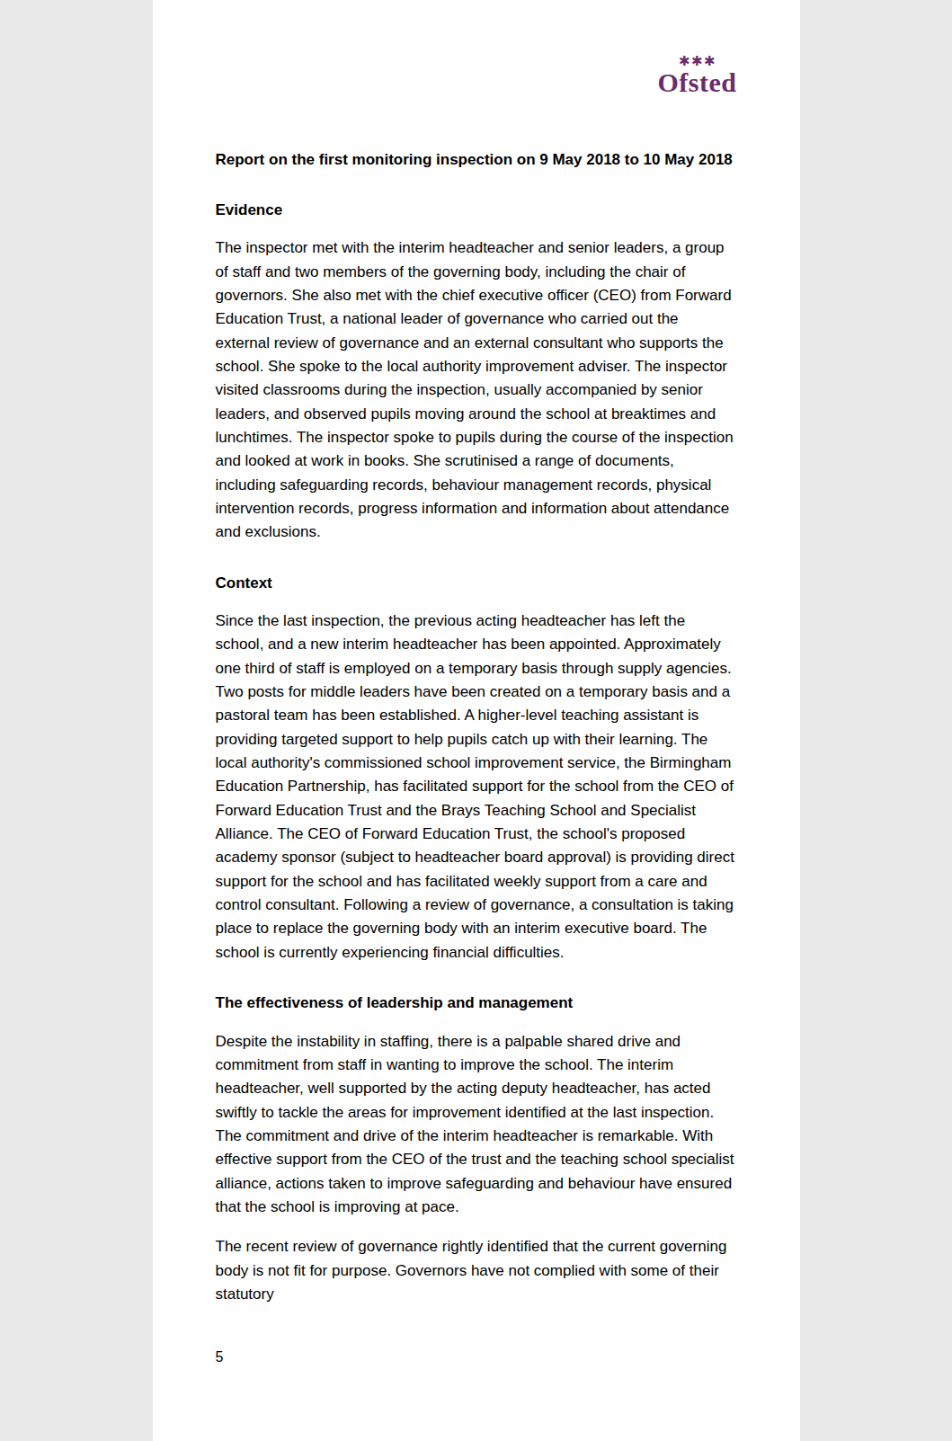✱✱✱ Ofsted
Report on the first monitoring inspection on 9 May 2018 to 10 May 2018
Evidence
The inspector met with the interim headteacher and senior leaders, a group of staff and two members of the governing body, including the chair of governors. She also met with the chief executive officer (CEO) from Forward Education Trust, a national leader of governance who carried out the external review of governance and an external consultant who supports the school. She spoke to the local authority improvement adviser. The inspector visited classrooms during the inspection, usually accompanied by senior leaders, and observed pupils moving around the school at breaktimes and lunchtimes. The inspector spoke to pupils during the course of the inspection and looked at work in books. She scrutinised a range of documents, including safeguarding records, behaviour management records, physical intervention records, progress information and information about attendance and exclusions.
Context
Since the last inspection, the previous acting headteacher has left the school, and a new interim headteacher has been appointed. Approximately one third of staff is employed on a temporary basis through supply agencies. Two posts for middle leaders have been created on a temporary basis and a pastoral team has been established. A higher-level teaching assistant is providing targeted support to help pupils catch up with their learning. The local authority's commissioned school improvement service, the Birmingham Education Partnership, has facilitated support for the school from the CEO of Forward Education Trust and the Brays Teaching School and Specialist Alliance. The CEO of Forward Education Trust, the school's proposed academy sponsor (subject to headteacher board approval) is providing direct support for the school and has facilitated weekly support from a care and control consultant. Following a review of governance, a consultation is taking place to replace the governing body with an interim executive board. The school is currently experiencing financial difficulties.
The effectiveness of leadership and management
Despite the instability in staffing, there is a palpable shared drive and commitment from staff in wanting to improve the school. The interim headteacher, well supported by the acting deputy headteacher, has acted swiftly to tackle the areas for improvement identified at the last inspection. The commitment and drive of the interim headteacher is remarkable. With effective support from the CEO of the trust and the teaching school specialist alliance, actions taken to improve safeguarding and behaviour have ensured that the school is improving at pace.
The recent review of governance rightly identified that the current governing body is not fit for purpose. Governors have not complied with some of their statutory
5